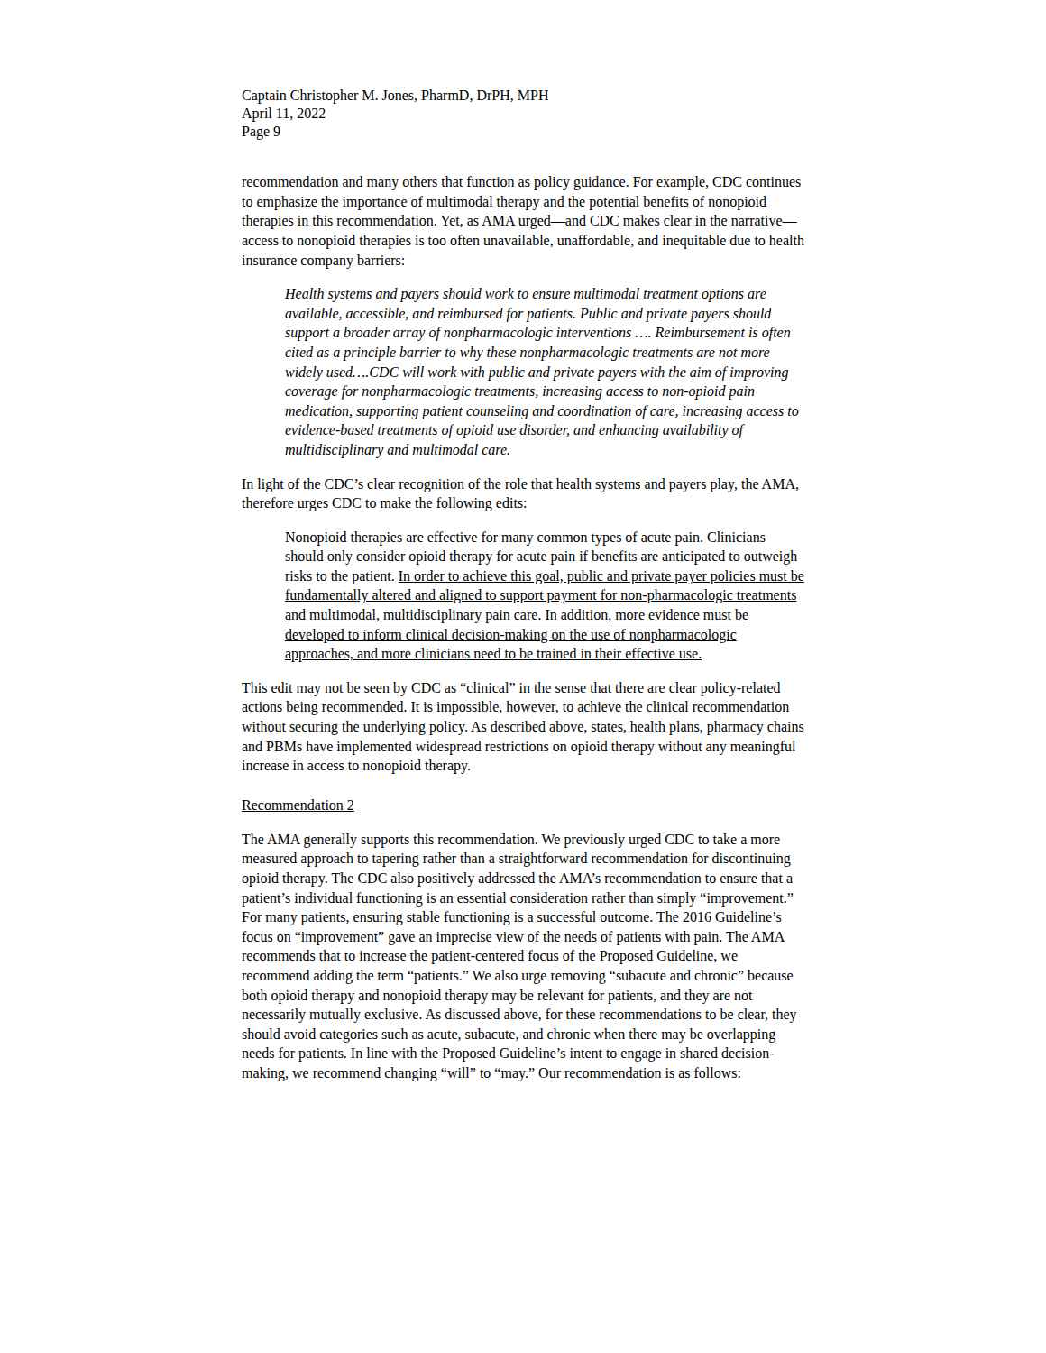Captain Christopher M. Jones, PharmD, DrPH, MPH
April 11, 2022
Page 9
recommendation and many others that function as policy guidance. For example, CDC continues to emphasize the importance of multimodal therapy and the potential benefits of nonopioid therapies in this recommendation. Yet, as AMA urged—and CDC makes clear in the narrative—access to nonopioid therapies is too often unavailable, unaffordable, and inequitable due to health insurance company barriers:
Health systems and payers should work to ensure multimodal treatment options are available, accessible, and reimbursed for patients. Public and private payers should support a broader array of nonpharmacologic interventions …. Reimbursement is often cited as a principle barrier to why these nonpharmacologic treatments are not more widely used….CDC will work with public and private payers with the aim of improving coverage for nonpharmacologic treatments, increasing access to non-opioid pain medication, supporting patient counseling and coordination of care, increasing access to evidence-based treatments of opioid use disorder, and enhancing availability of multidisciplinary and multimodal care.
In light of the CDC’s clear recognition of the role that health systems and payers play, the AMA, therefore urges CDC to make the following edits:
Nonopioid therapies are effective for many common types of acute pain. Clinicians should only consider opioid therapy for acute pain if benefits are anticipated to outweigh risks to the patient. In order to achieve this goal, public and private payer policies must be fundamentally altered and aligned to support payment for non-pharmacologic treatments and multimodal, multidisciplinary pain care. In addition, more evidence must be developed to inform clinical decision-making on the use of nonpharmacologic approaches, and more clinicians need to be trained in their effective use.
This edit may not be seen by CDC as “clinical” in the sense that there are clear policy-related actions being recommended. It is impossible, however, to achieve the clinical recommendation without securing the underlying policy. As described above, states, health plans, pharmacy chains and PBMs have implemented widespread restrictions on opioid therapy without any meaningful increase in access to nonopioid therapy.
Recommendation 2
The AMA generally supports this recommendation. We previously urged CDC to take a more measured approach to tapering rather than a straightforward recommendation for discontinuing opioid therapy. The CDC also positively addressed the AMA’s recommendation to ensure that a patient’s individual functioning is an essential consideration rather than simply “improvement.” For many patients, ensuring stable functioning is a successful outcome. The 2016 Guideline’s focus on “improvement” gave an imprecise view of the needs of patients with pain. The AMA recommends that to increase the patient-centered focus of the Proposed Guideline, we recommend adding the term “patients.” We also urge removing “subacute and chronic” because both opioid therapy and nonopioid therapy may be relevant for patients, and they are not necessarily mutually exclusive. As discussed above, for these recommendations to be clear, they should avoid categories such as acute, subacute, and chronic when there may be overlapping needs for patients. In line with the Proposed Guideline’s intent to engage in shared decision-making, we recommend changing “will” to “may.” Our recommendation is as follows: